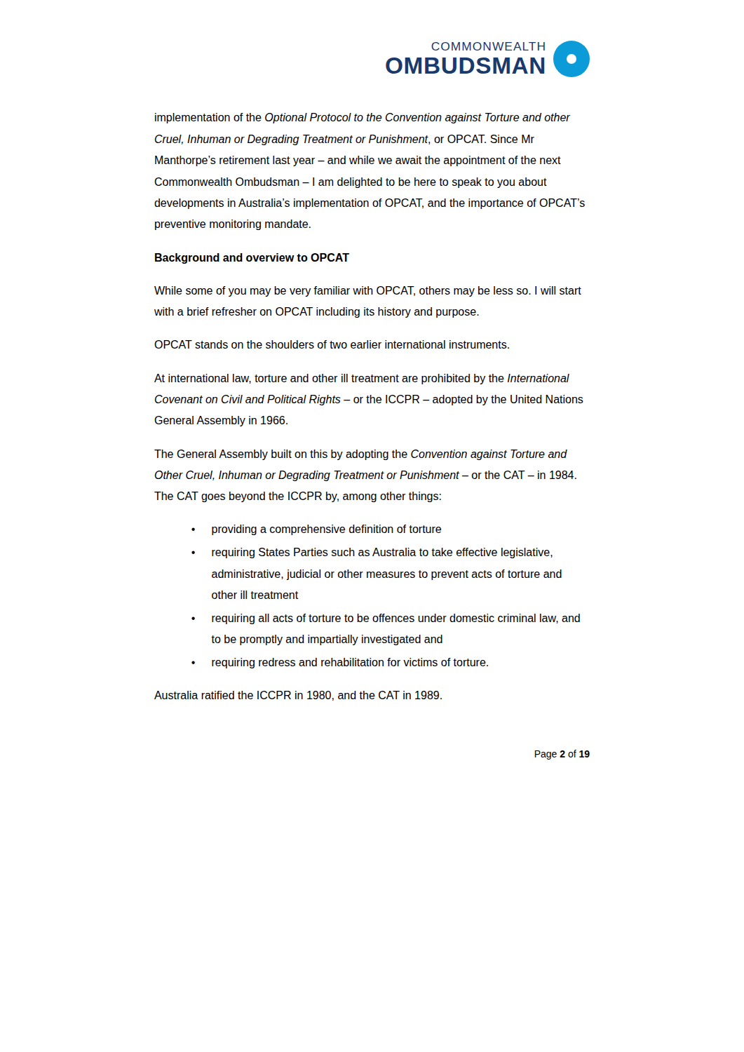COMMONWEALTH
OMBUDSMAN
implementation of the Optional Protocol to the Convention against Torture and other Cruel, Inhuman or Degrading Treatment or Punishment, or OPCAT. Since Mr Manthorpe’s retirement last year – and while we await the appointment of the next Commonwealth Ombudsman – I am delighted to be here to speak to you about developments in Australia’s implementation of OPCAT, and the importance of OPCAT’s preventive monitoring mandate.
Background and overview to OPCAT
While some of you may be very familiar with OPCAT, others may be less so. I will start with a brief refresher on OPCAT including its history and purpose.
OPCAT stands on the shoulders of two earlier international instruments.
At international law, torture and other ill treatment are prohibited by the International Covenant on Civil and Political Rights – or the ICCPR – adopted by the United Nations General Assembly in 1966.
The General Assembly built on this by adopting the Convention against Torture and Other Cruel, Inhuman or Degrading Treatment or Punishment – or the CAT – in 1984. The CAT goes beyond the ICCPR by, among other things:
providing a comprehensive definition of torture
requiring States Parties such as Australia to take effective legislative, administrative, judicial or other measures to prevent acts of torture and other ill treatment
requiring all acts of torture to be offences under domestic criminal law, and to be promptly and impartially investigated and
requiring redress and rehabilitation for victims of torture.
Australia ratified the ICCPR in 1980, and the CAT in 1989.
Page 2 of 19